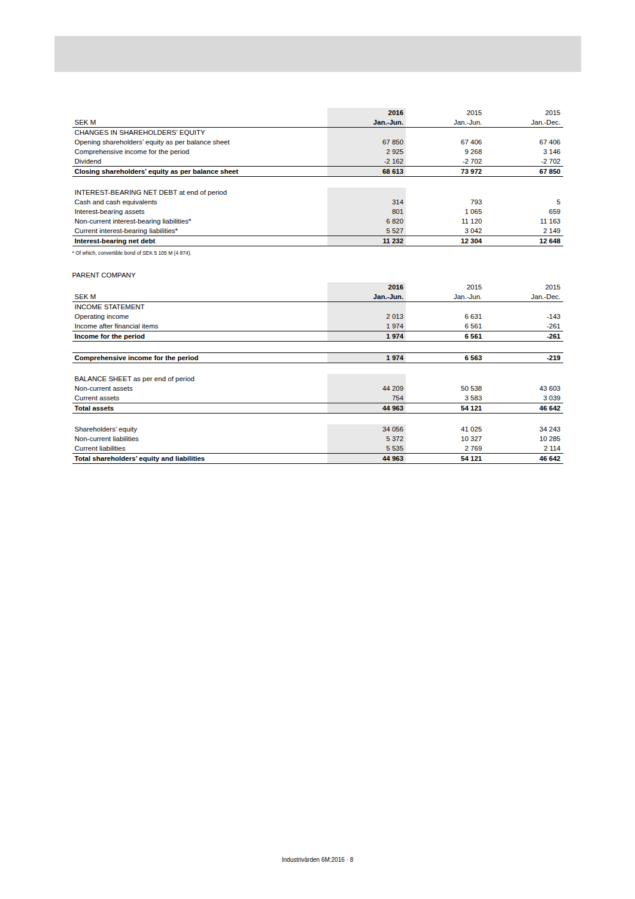| | 2016 | 2015 | 2015 |
| SEK M | Jan.-Jun. | Jan.-Jun. | Jan.-Dec. |
| CHANGES IN SHAREHOLDERS' EQUITY | | | |
| Opening shareholders’ equity as per balance sheet | 67 850 | 67 406 | 67 406 |
| Comprehensive income for the period | 2 925 | 9 268 | 3 146 |
| Dividend | -2 162 | -2 702 | -2 702 |
| Closing shareholders’ equity as per balance sheet | 68 613 | 73 972 | 67 850 |
| INTEREST-BEARING NET DEBT at end of period | | | |
| Cash and cash equivalents | 314 | 793 | 5 |
| Interest-bearing assets | 801 | 1 065 | 659 |
| Non-current interest-bearing liabilities* | 6 820 | 11 120 | 11 163 |
| Current interest-bearing liabilities* | 5 527 | 3 042 | 2 149 |
| Interest-bearing net debt | 11 232 | 12 304 | 12 648 |
* Of which, convertible bond of SEK 5 105 M (4 874).
PARENT COMPANY
| | 2016 | 2015 | 2015 |
| SEK M | Jan.-Jun. | Jan.-Jun. | Jan.-Dec. |
| INCOME STATEMENT | | | |
| Operating income | 2 013 | 6 631 | -143 |
| Income after financial items | 1 974 | 6 561 | -261 |
| Income for the period | 1 974 | 6 561 | -261 |
| Comprehensive income for the period | 1 974 | 6 563 | -219 |
| BALANCE SHEET as per end of period | | | |
| Non-current assets | 44 209 | 50 538 | 43 603 |
| Current assets | 754 | 3 583 | 3 039 |
| Total assets | 44 963 | 54 121 | 46 642 |
| Shareholders’ equity | 34 056 | 41 025 | 34 243 |
| Non-current liabilities | 5 372 | 10 327 | 10 285 |
| Current liabilities | 5 535 | 2 769 | 2 114 |
| Total shareholders’ equity and liabilities | 44 963 | 54 121 | 46 642 |
Industrivärden 6M:2016 · 8